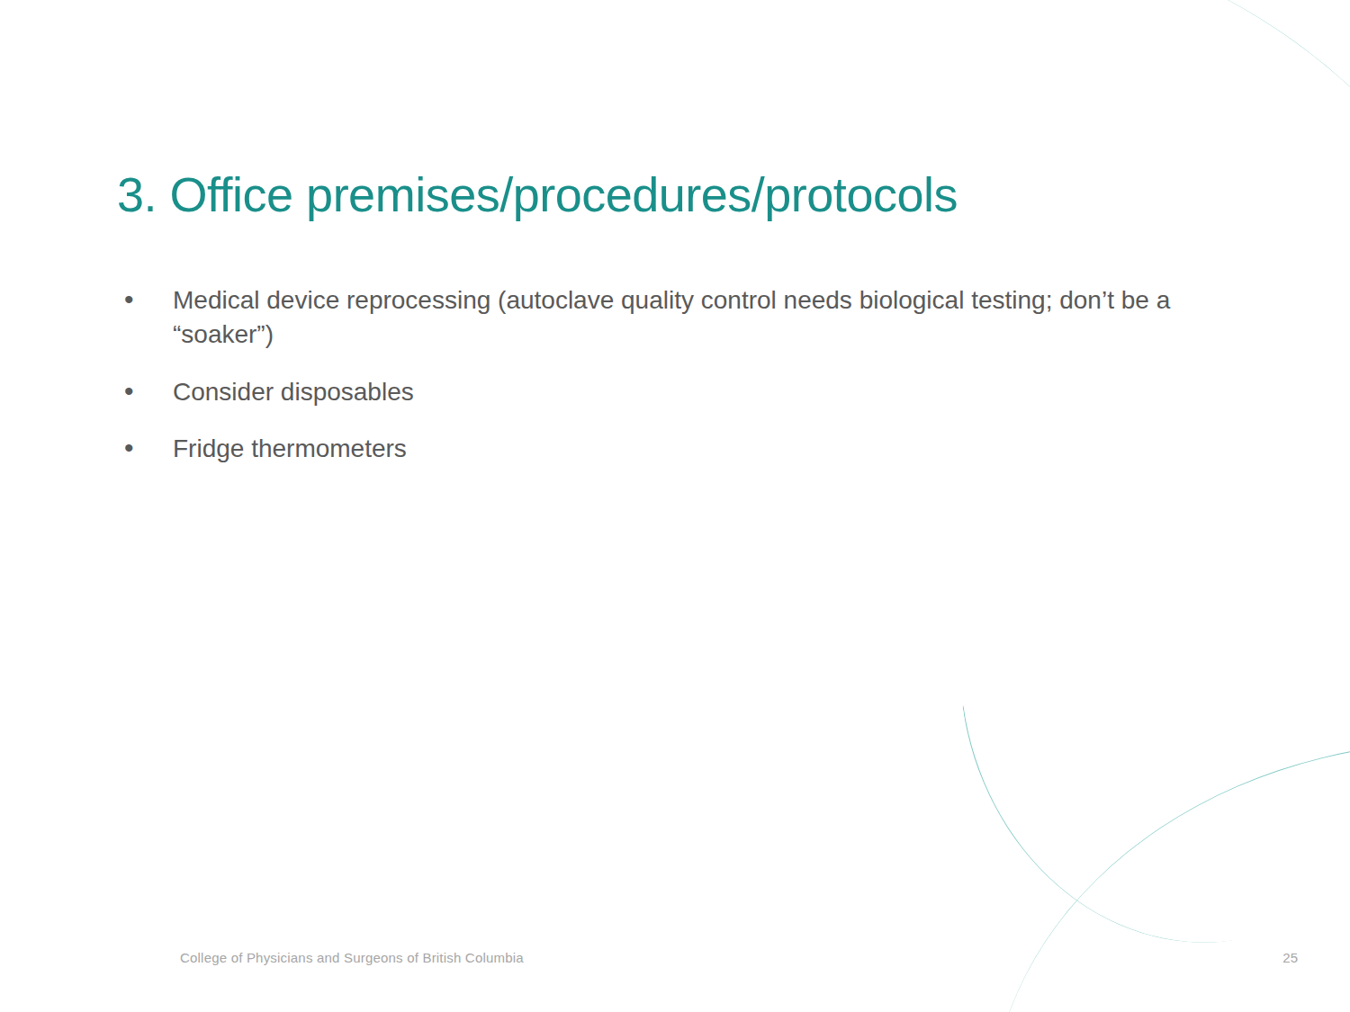3. Office premises/procedures/protocols
Medical device reprocessing (autoclave quality control needs biological testing; don’t be a “soaker”)
Consider disposables
Fridge thermometers
College of Physicians and Surgeons of British Columbia
25